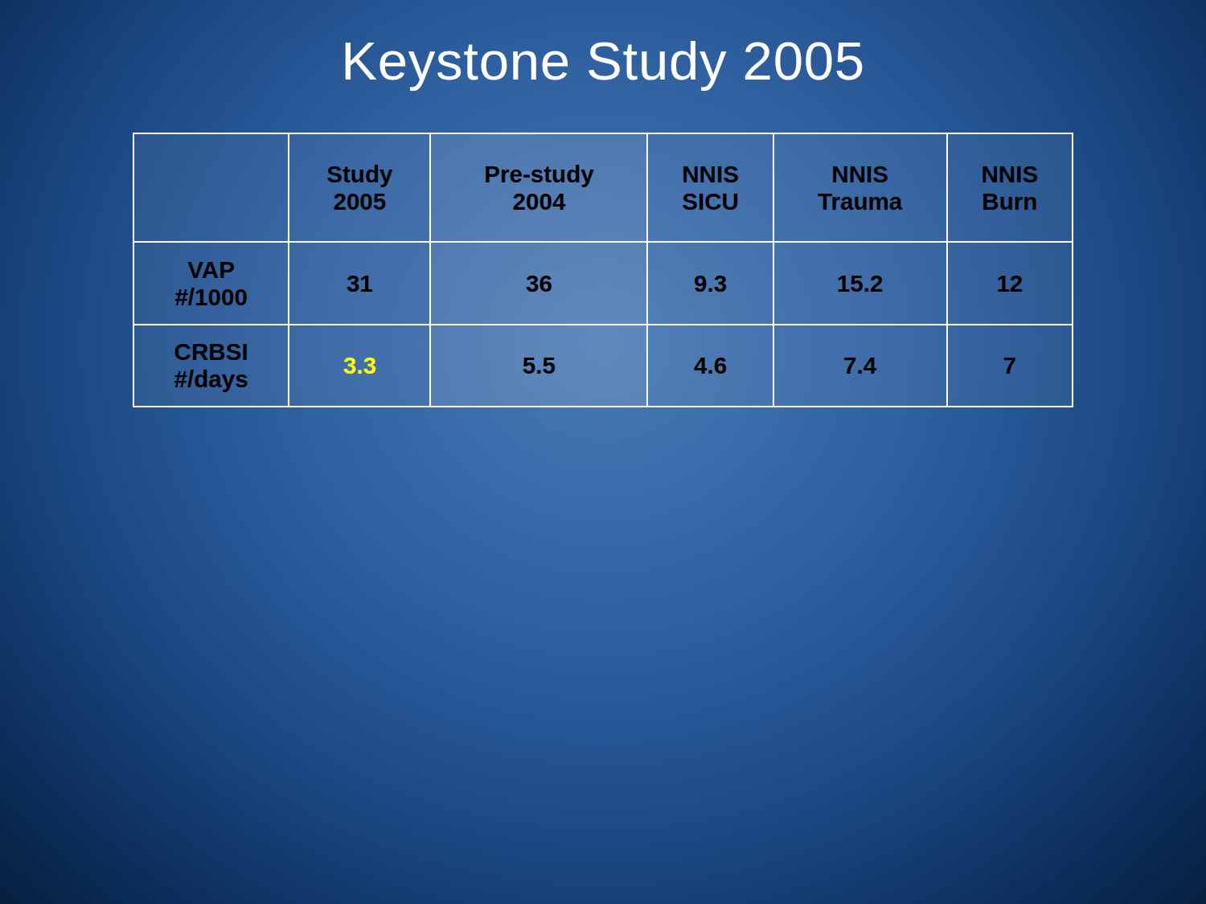Keystone Study 2005
| | Study 2005 | Pre-study 2004 | NNIS SICU | NNIS Trauma | NNIS Burn |
| --- | --- | --- | --- | --- | --- |
| VAP #/1000 | 31 | 36 | 9.3 | 15.2 | 12 |
| CRBSI #/days | 3.3 | 5.5 | 4.6 | 7.4 | 7 |